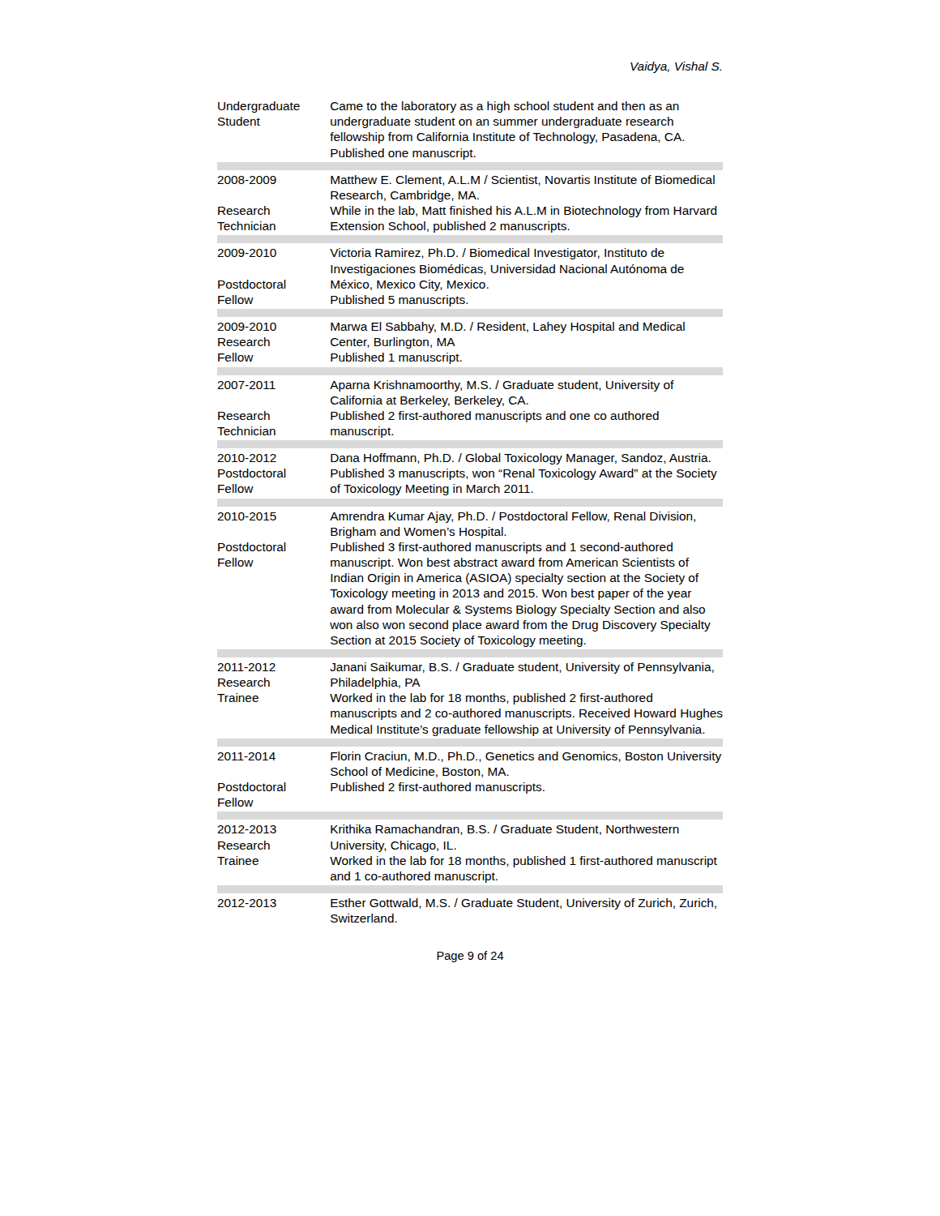Vaidya, Vishal S.
| Undergraduate Student | Came to the laboratory as a high school student and then as an undergraduate student on an summer undergraduate research fellowship from California Institute of Technology, Pasadena, CA. Published one manuscript. |
| 2008-2009 Research Technician | Matthew E. Clement, A.L.M / Scientist, Novartis Institute of Biomedical Research, Cambridge, MA. While in the lab, Matt finished his A.L.M in Biotechnology from Harvard Extension School, published 2 manuscripts. |
| 2009-2010 Postdoctoral Fellow | Victoria Ramirez, Ph.D. / Biomedical Investigator, Instituto de Investigaciones Biomédicas, Universidad Nacional Autónoma de México, Mexico City, Mexico. Published 5 manuscripts. |
| 2009-2010 Research Fellow | Marwa El Sabbahy, M.D. / Resident, Lahey Hospital and Medical Center, Burlington, MA Published 1 manuscript. |
| 2007-2011 Research Technician | Aparna Krishnamoorthy, M.S. / Graduate student, University of California at Berkeley, Berkeley, CA. Published 2 first-authored manuscripts and one co authored manuscript. |
| 2010-2012 Postdoctoral Fellow | Dana Hoffmann, Ph.D. / Global Toxicology Manager, Sandoz, Austria. Published 3 manuscripts, won “Renal Toxicology Award” at the Society of Toxicology Meeting in March 2011. |
| 2010-2015 Postdoctoral Fellow | Amrendra Kumar Ajay, Ph.D. / Postdoctoral Fellow, Renal Division, Brigham and Women’s Hospital. Published 3 first-authored manuscripts and 1 second-authored manuscript. Won best abstract award from American Scientists of Indian Origin in America (ASIOA) specialty section at the Society of Toxicology meeting in 2013 and 2015. Won best paper of the year award from Molecular & Systems Biology Specialty Section and also won also won second place award from the Drug Discovery Specialty Section at 2015 Society of Toxicology meeting. |
| 2011-2012 Research Trainee | Janani Saikumar, B.S. / Graduate student, University of Pennsylvania, Philadelphia, PA Worked in the lab for 18 months, published 2 first-authored manuscripts and 2 co-authored manuscripts. Received Howard Hughes Medical Institute’s graduate fellowship at University of Pennsylvania. |
| 2011-2014 Postdoctoral Fellow | Florin Craciun, M.D., Ph.D., Genetics and Genomics, Boston University School of Medicine, Boston, MA. Published 2 first-authored manuscripts. |
| 2012-2013 Research Trainee | Krithika Ramachandran, B.S. / Graduate Student, Northwestern University, Chicago, IL. Worked in the lab for 18 months, published 1 first-authored manuscript and 1 co-authored manuscript. |
| 2012-2013 | Esther Gottwald, M.S. / Graduate Student, University of Zurich, Zurich, Switzerland. |
Page 9 of 24